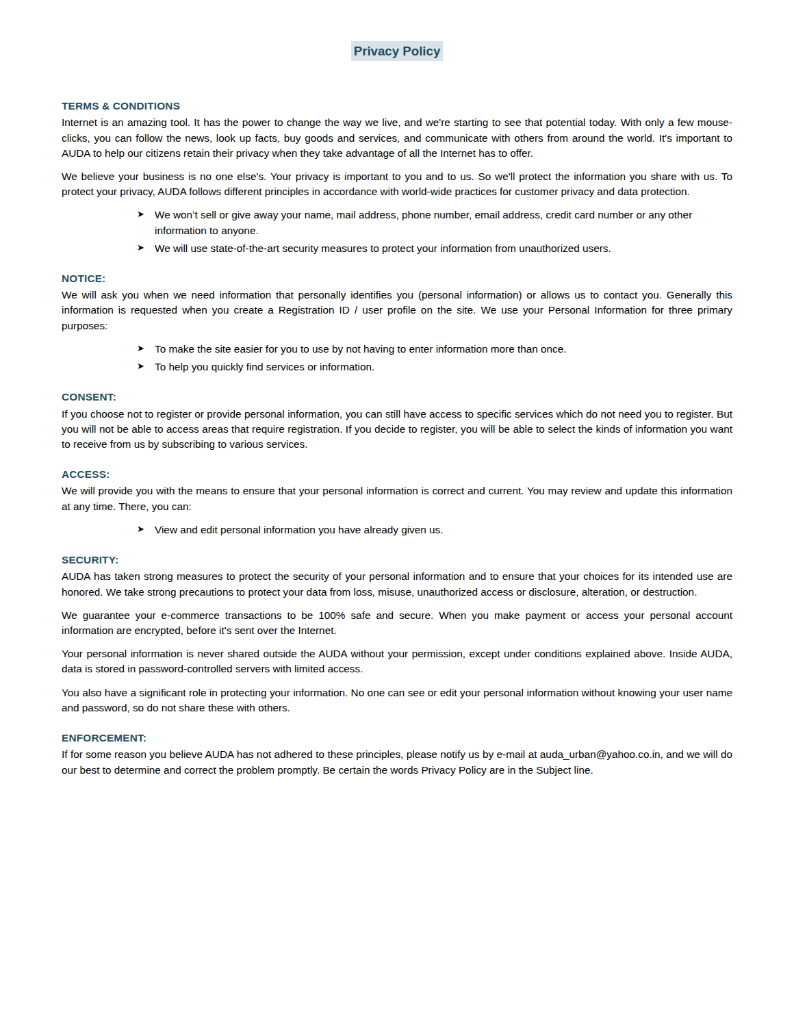Privacy Policy
TERMS & CONDITIONS
Internet is an amazing tool. It has the power to change the way we live, and we're starting to see that potential today. With only a few mouse-clicks, you can follow the news, look up facts, buy goods and services, and communicate with others from around the world. It's important to AUDA to help our citizens retain their privacy when they take advantage of all the Internet has to offer.
We believe your business is no one else's. Your privacy is important to you and to us. So we'll protect the information you share with us. To protect your privacy, AUDA follows different principles in accordance with world-wide practices for customer privacy and data protection.
We won’t sell or give away your name, mail address, phone number, email address, credit card number or any other information to anyone.
We will use state-of-the-art security measures to protect your information from unauthorized users.
NOTICE:
We will ask you when we need information that personally identifies you (personal information) or allows us to contact you. Generally this information is requested when you create a Registration ID / user profile on the site. We use your Personal Information for three primary purposes:
To make the site easier for you to use by not having to enter information more than once.
To help you quickly find services or information.
CONSENT:
If you choose not to register or provide personal information, you can still have access to specific services which do not need you to register. But you will not be able to access areas that require registration. If you decide to register, you will be able to select the kinds of information you want to receive from us by subscribing to various services.
ACCESS:
We will provide you with the means to ensure that your personal information is correct and current. You may review and update this information at any time. There, you can:
View and edit personal information you have already given us.
SECURITY:
AUDA has taken strong measures to protect the security of your personal information and to ensure that your choices for its intended use are honored. We take strong precautions to protect your data from loss, misuse, unauthorized access or disclosure, alteration, or destruction.
We guarantee your e-commerce transactions to be 100% safe and secure. When you make payment or access your personal account information are encrypted, before it's sent over the Internet.
Your personal information is never shared outside the AUDA without your permission, except under conditions explained above. Inside AUDA, data is stored in password-controlled servers with limited access.
You also have a significant role in protecting your information. No one can see or edit your personal information without knowing your user name and password, so do not share these with others.
ENFORCEMENT:
If for some reason you believe AUDA has not adhered to these principles, please notify us by e-mail at auda_urban@yahoo.co.in, and we will do our best to determine and correct the problem promptly. Be certain the words Privacy Policy are in the Subject line.